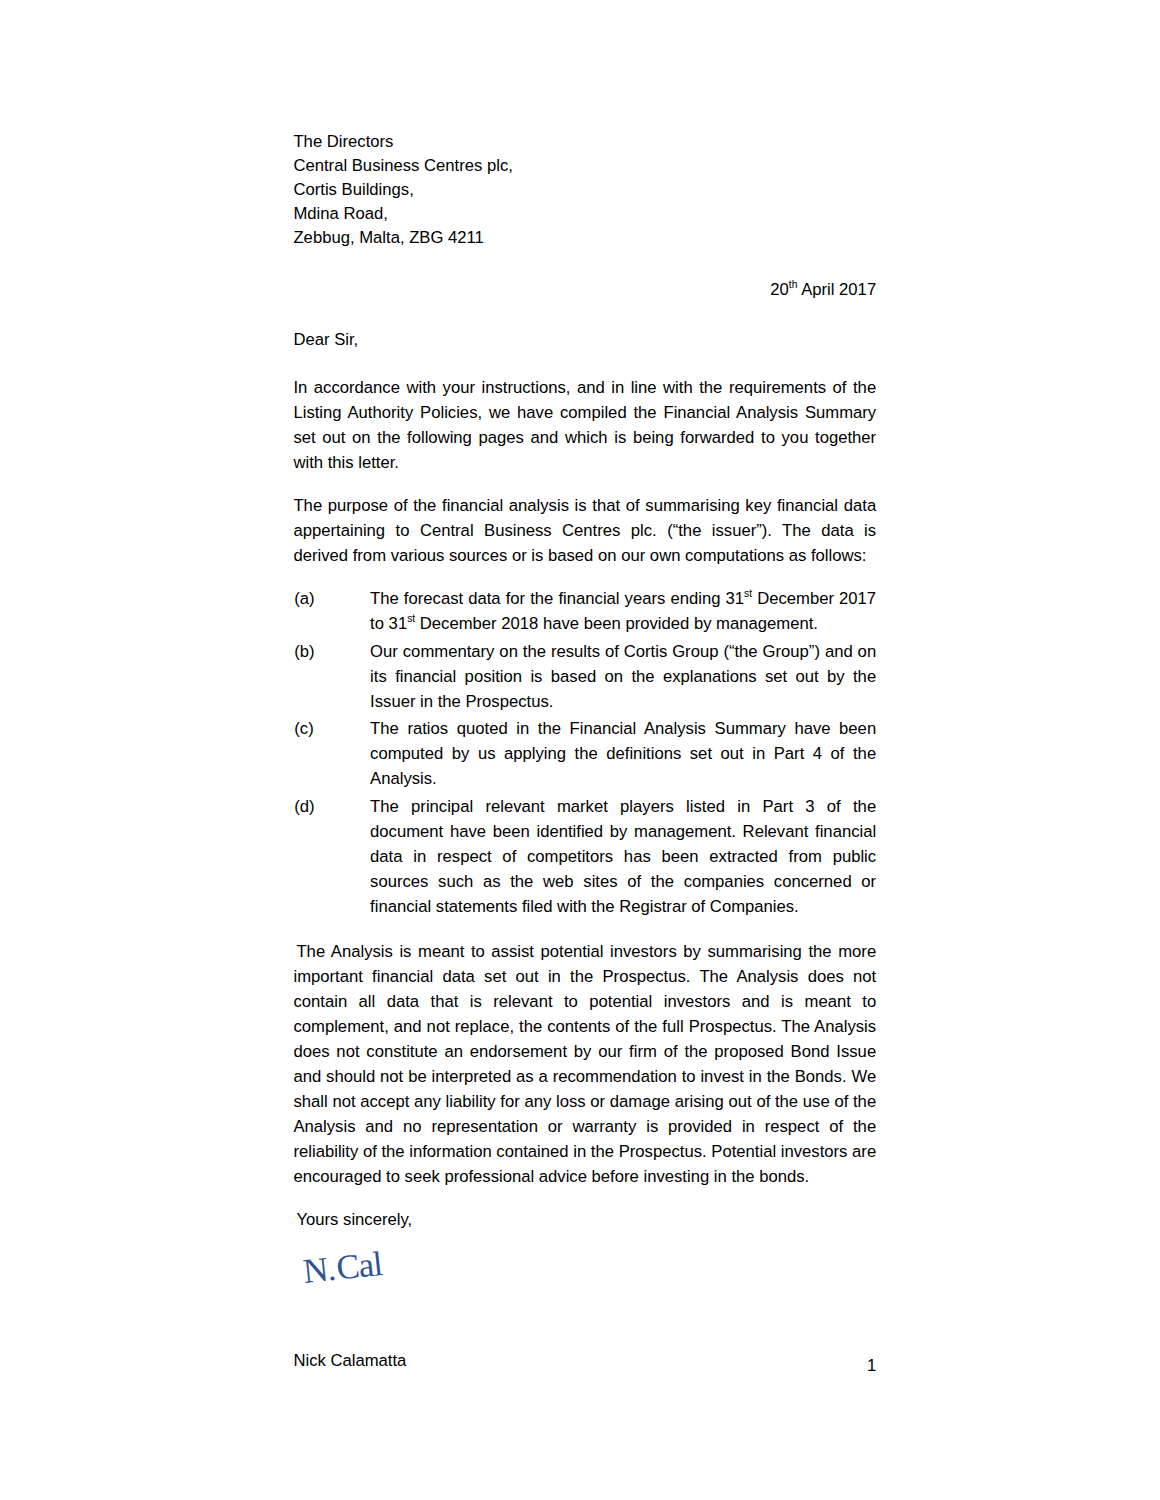The Directors
Central Business Centres plc,
Cortis Buildings,
Mdina Road,
Zebbug, Malta, ZBG 4211
20th April 2017
Dear Sir,
In accordance with your instructions, and in line with the requirements of the Listing Authority Policies, we have compiled the Financial Analysis Summary set out on the following pages and which is being forwarded to you together with this letter.
The purpose of the financial analysis is that of summarising key financial data appertaining to Central Business Centres plc. (“the issuer”). The data is derived from various sources or is based on our own computations as follows:
(a)
The forecast data for the financial years ending 31st December 2017 to 31st December 2018 have been provided by management.
(b)
Our commentary on the results of Cortis Group (“the Group”) and on its financial position is based on the explanations set out by the Issuer in the Prospectus.
(c)
The ratios quoted in the Financial Analysis Summary have been computed by us applying the definitions set out in Part 4 of the Analysis.
(d)
The principal relevant market players listed in Part 3 of the document have been identified by management. Relevant financial data in respect of competitors has been extracted from public sources such as the web sites of the companies concerned or financial statements filed with the Registrar of Companies.
The Analysis is meant to assist potential investors by summarising the more important financial data set out in the Prospectus. The Analysis does not contain all data that is relevant to potential investors and is meant to complement, and not replace, the contents of the full Prospectus. The Analysis does not constitute an endorsement by our firm of the proposed Bond Issue and should not be interpreted as a recommendation to invest in the Bonds. We shall not accept any liability for any loss or damage arising out of the use of the Analysis and no representation or warranty is provided in respect of the reliability of the information contained in the Prospectus. Potential investors are encouraged to seek professional advice before investing in the bonds.
Yours sincerely,
N. Cal
Nick Calamatta
1